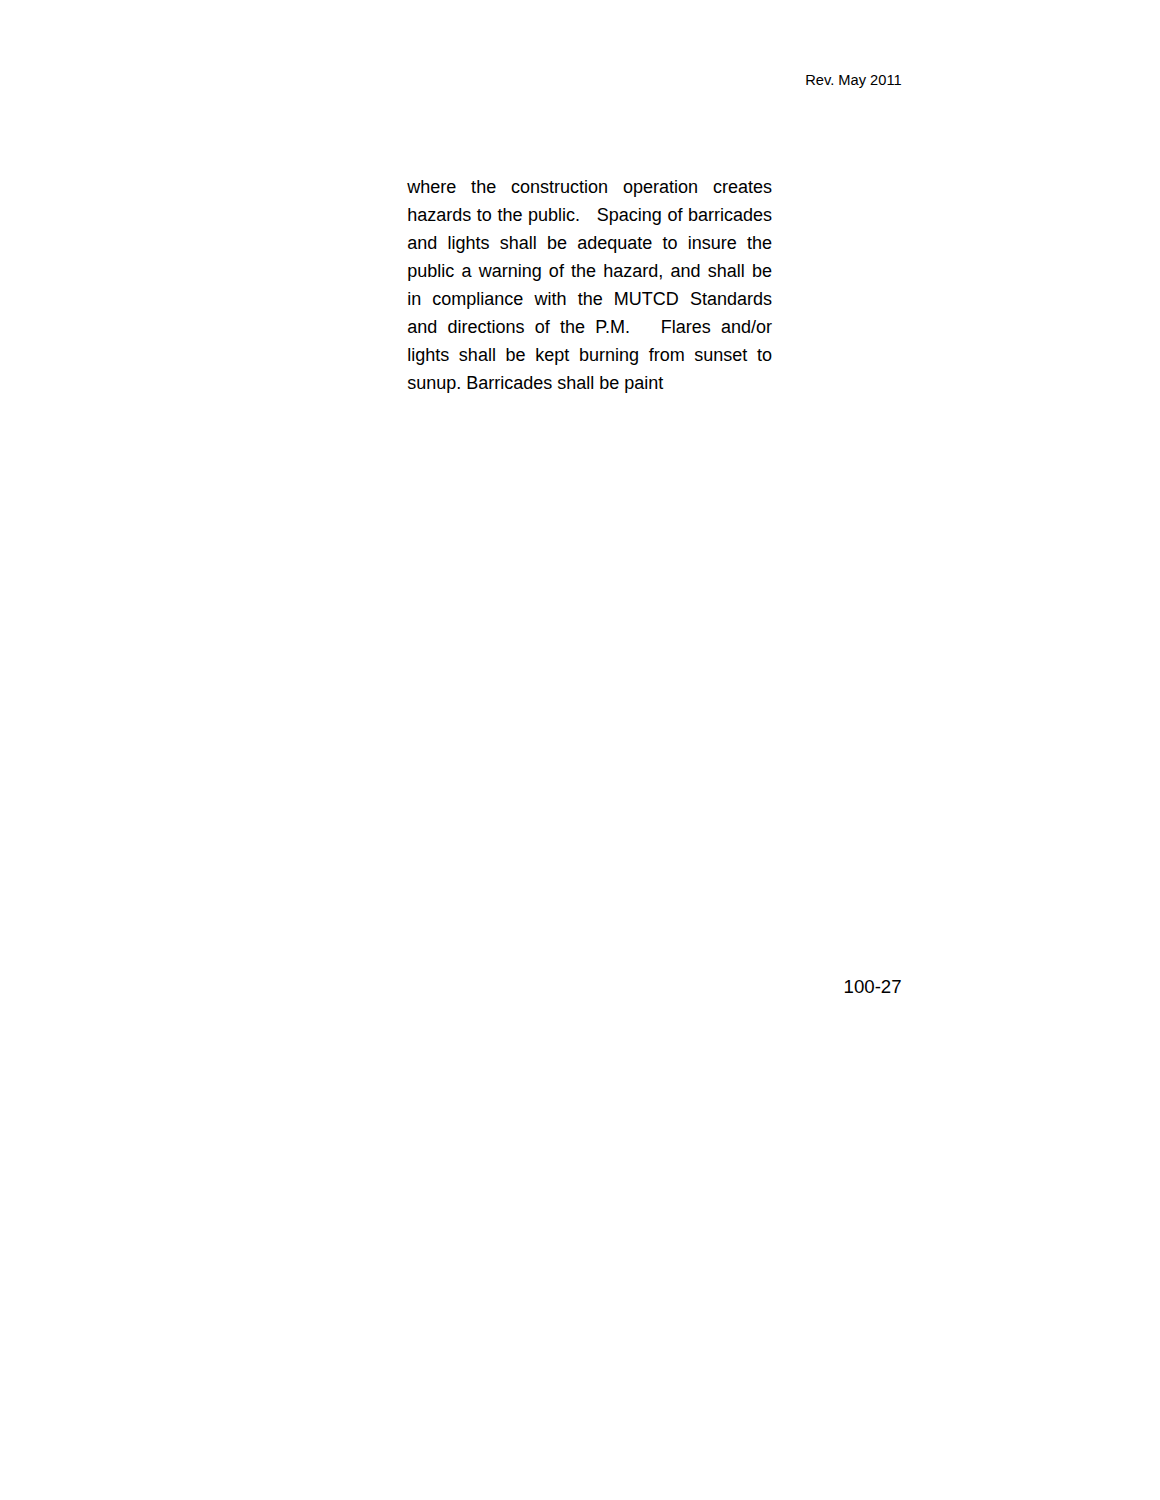Rev. May 2011
where the construction operation creates hazards to the public. Spacing of barricades and lights shall be adequate to insure the public a warning of the hazard, and shall be in compliance with the MUTCD Standards and directions of the P.M. Flares and/or lights shall be kept burning from sunset to sunup. Barricades shall be paint
100-27